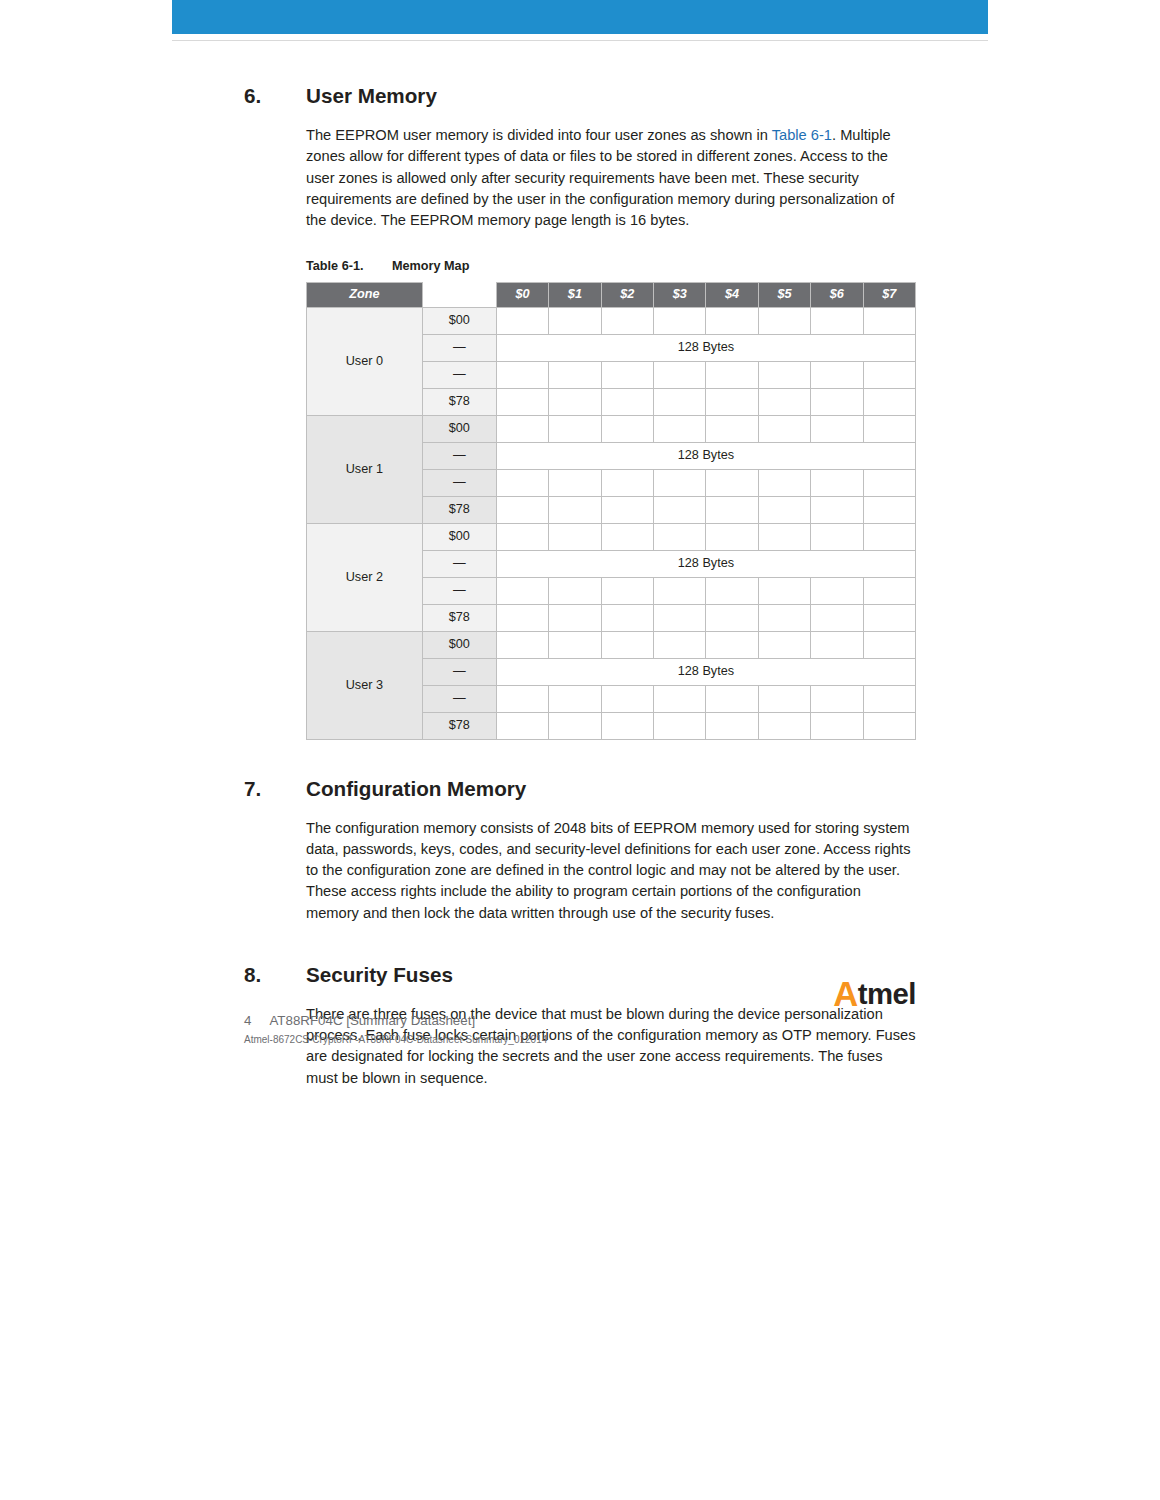6. User Memory
The EEPROM user memory is divided into four user zones as shown in Table 6-1. Multiple zones allow for different types of data or files to be stored in different zones. Access to the user zones is allowed only after security requirements have been met. These security requirements are defined by the user in the configuration memory during personalization of the device. The EEPROM memory page length is 16 bytes.
Table 6-1. Memory Map
| Zone | | $0 | $1 | $2 | $3 | $4 | $5 | $6 | $7 |
| --- | --- | --- | --- | --- | --- | --- | --- | --- | --- |
| User 0 | $00 | | | | | | | | |
| — | 128 Bytes |
| — | | | | | | | | |
| $78 | | | | | | | | |
| User 1 | $00 | | | | | | | | |
| — | 128 Bytes |
| — | | | | | | | | |
| $78 | | | | | | | | |
| User 2 | $00 | | | | | | | | |
| — | 128 Bytes |
| — | | | | | | | | |
| $78 | | | | | | | | |
| User 3 | $00 | | | | | | | | |
| — | 128 Bytes |
| — | | | | | | | | |
| $78 | | | | | | | | |
7. Configuration Memory
The configuration memory consists of 2048 bits of EEPROM memory used for storing system data, passwords, keys, codes, and security-level definitions for each user zone. Access rights to the configuration zone are defined in the control logic and may not be altered by the user. These access rights include the ability to program certain portions of the configuration memory and then lock the data written through use of the security fuses.
8. Security Fuses
There are three fuses on the device that must be blown during the device personalization process. Each fuse locks certain portions of the configuration memory as OTP memory. Fuses are designated for locking the secrets and the user zone access requirements. The fuses must be blown in sequence.
4 AT88RF04C [Summary Datasheet]
Atmel-8672CS-CryptoRF-AT88RF04C-Datasheet-Summary_012014
Atmel